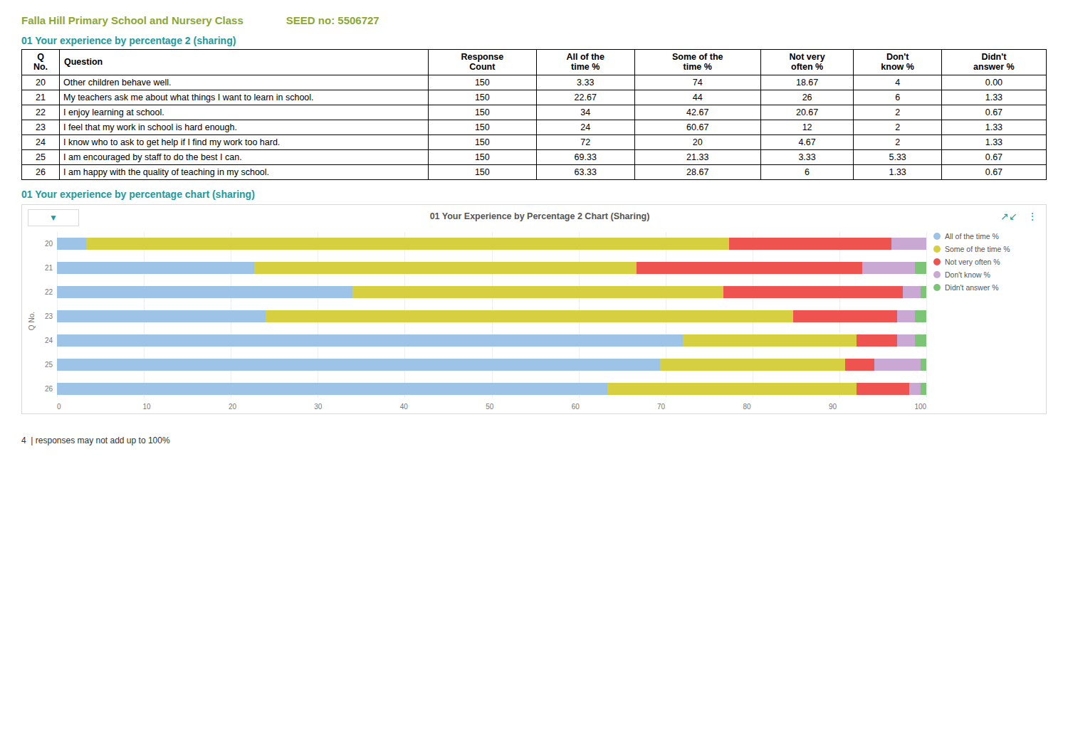Falla Hill Primary School and Nursery Class
SEED no: 5506727
01 Your experience by percentage 2 (sharing)
| Q No. | Question | Response Count | All of the time % | Some of the time % | Not very often % | Don't know % | Didn't answer % |
| --- | --- | --- | --- | --- | --- | --- | --- |
| 20 | Other children behave well. | 150 | 3.33 | 74 | 18.67 | 4 | 0.00 |
| 21 | My teachers ask me about what things I want to learn in school. | 150 | 22.67 | 44 | 26 | 6 | 1.33 |
| 22 | I enjoy learning at school. | 150 | 34 | 42.67 | 20.67 | 2 | 0.67 |
| 23 | I feel that my work in school is hard enough. | 150 | 24 | 60.67 | 12 | 2 | 1.33 |
| 24 | I know who to ask to get help if I find my work too hard. | 150 | 72 | 20 | 4.67 | 2 | 1.33 |
| 25 | I am encouraged by staff to do the best I can. | 150 | 69.33 | 21.33 | 3.33 | 5.33 | 0.67 |
| 26 | I am happy with the quality of teaching in my school. | 150 | 63.33 | 28.67 | 6 | 1.33 | 0.67 |
01 Your experience by percentage chart (sharing)
▼
01 Your Experience by Percentage 2 Chart (Sharing)
↗↙ ⋮
Q No.
20
21
22
23
24
25
26
0
10
20
30
40
50
60
70
80
90
100
All of the time %
Some of the time %
Not very often %
Don't know %
Didn't answer %
4 | responses may not add up to 100%